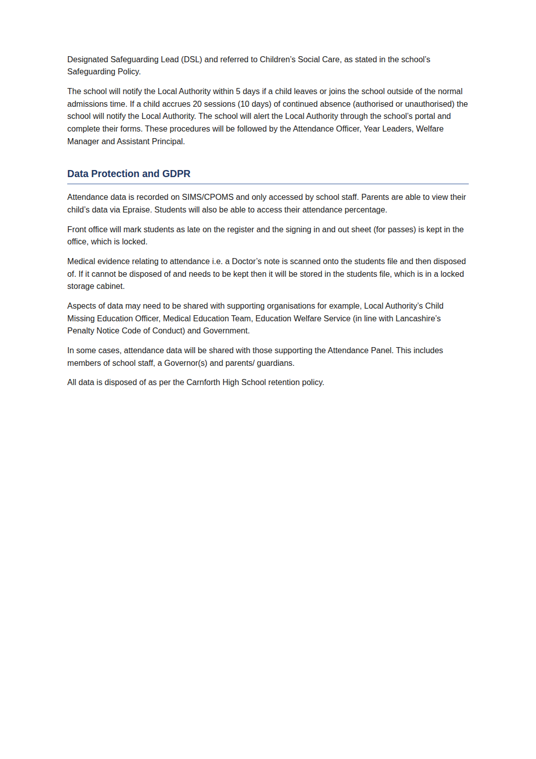Designated Safeguarding Lead (DSL) and referred to Children’s Social Care, as stated in the school’s Safeguarding Policy.
The school will notify the Local Authority within 5 days if a child leaves or joins the school outside of the normal admissions time. If a child accrues 20 sessions (10 days) of continued absence (authorised or unauthorised) the school will notify the Local Authority. The school will alert the Local Authority through the school’s portal and complete their forms. These procedures will be followed by the Attendance Officer, Year Leaders, Welfare Manager and Assistant Principal.
Data Protection and GDPR
Attendance data is recorded on SIMS/CPOMS and only accessed by school staff. Parents are able to view their child’s data via Epraise. Students will also be able to access their attendance percentage.
Front office will mark students as late on the register and the signing in and out sheet (for passes) is kept in the office, which is locked.
Medical evidence relating to attendance i.e. a Doctor’s note is scanned onto the students file and then disposed of. If it cannot be disposed of and needs to be kept then it will be stored in the students file, which is in a locked storage cabinet.
Aspects of data may need to be shared with supporting organisations for example, Local Authority’s Child Missing Education Officer, Medical Education Team, Education Welfare Service (in line with Lancashire’s Penalty Notice Code of Conduct) and Government.
In some cases, attendance data will be shared with those supporting the Attendance Panel. This includes members of school staff, a Governor(s) and parents/ guardians.
All data is disposed of as per the Carnforth High School retention policy.